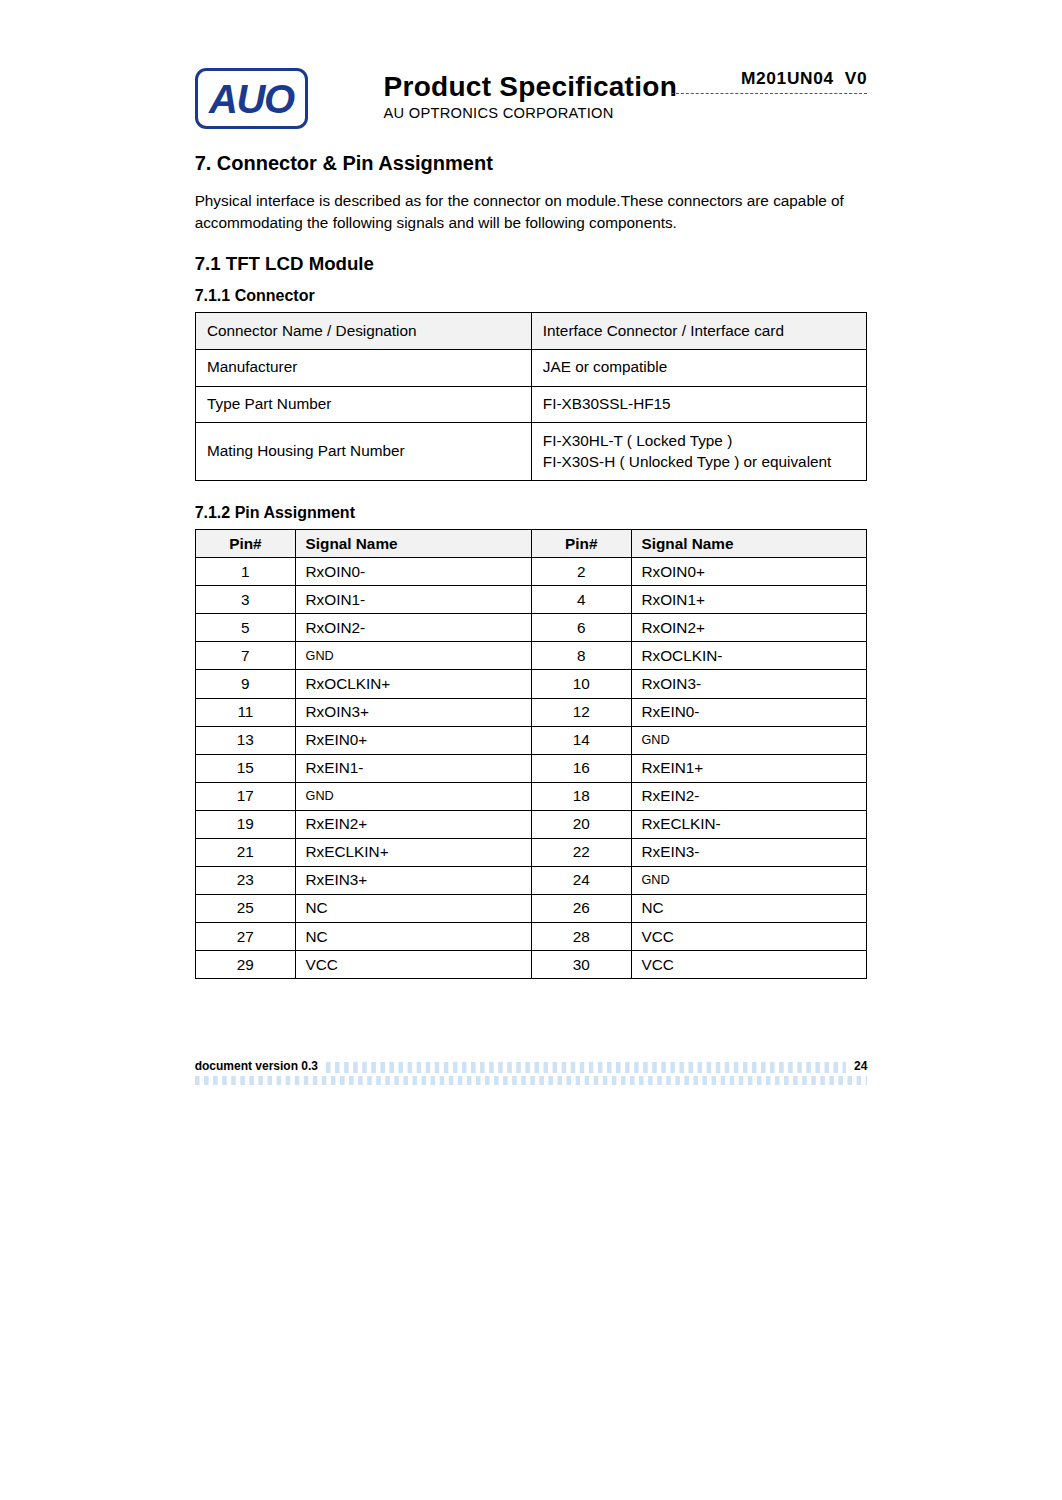AUO
Product Specification
AU OPTRONICS CORPORATION
M201UN04 V0
7. Connector & Pin Assignment
Physical interface is described as for the connector on module.These connectors are capable of accommodating the following signals and will be following components.
7.1 TFT LCD Module
7.1.1 Connector
| Connector Name / Designation | Interface Connector / Interface card |
| Manufacturer | JAE or compatible |
| Type Part Number | FI-XB30SSL-HF15 |
| Mating Housing Part Number | FI-X30HL-T ( Locked Type ) FI-X30S-H ( Unlocked Type ) or equivalent |
7.1.2 Pin Assignment
| Pin# | Signal Name | Pin# | Signal Name |
| --- | --- | --- | --- |
| 1 | RxOIN0- | 2 | RxOIN0+ |
| 3 | RxOIN1- | 4 | RxOIN1+ |
| 5 | RxOIN2- | 6 | RxOIN2+ |
| 7 | GND | 8 | RxOCLKIN- |
| 9 | RxOCLKIN+ | 10 | RxOIN3- |
| 11 | RxOIN3+ | 12 | RxEIN0- |
| 13 | RxEIN0+ | 14 | GND |
| 15 | RxEIN1- | 16 | RxEIN1+ |
| 17 | GND | 18 | RxEIN2- |
| 19 | RxEIN2+ | 20 | RxECLKIN- |
| 21 | RxECLKIN+ | 22 | RxEIN3- |
| 23 | RxEIN3+ | 24 | GND |
| 25 | NC | 26 | NC |
| 27 | NC | 28 | VCC |
| 29 | VCC | 30 | VCC |
document version 0.3
24